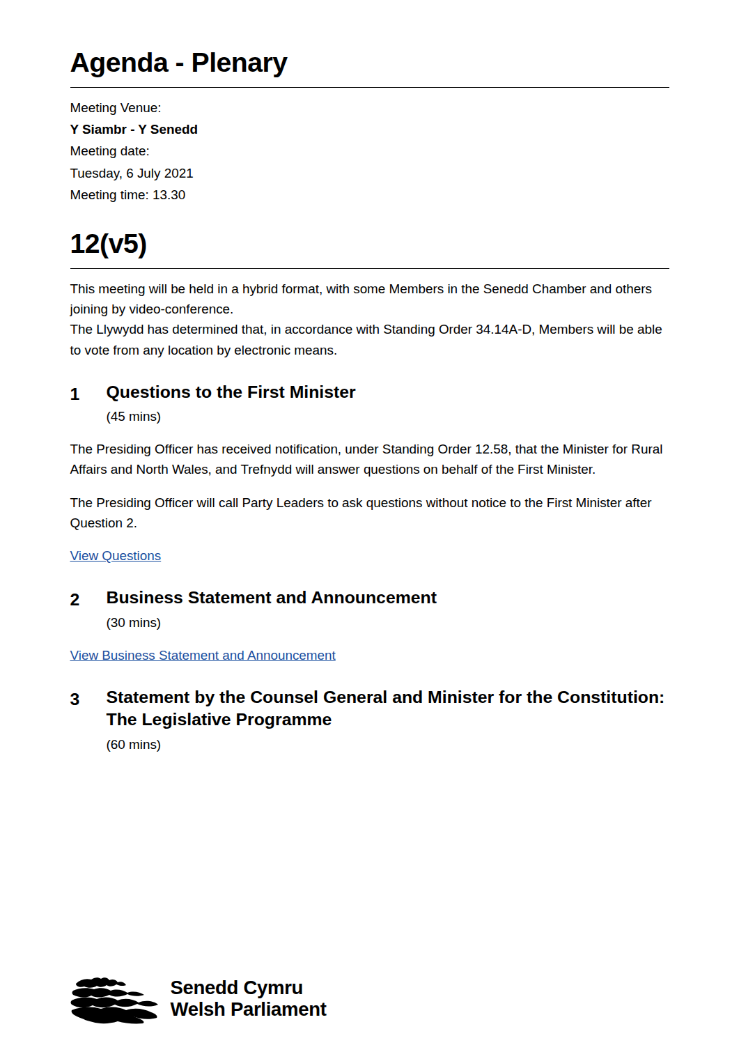Agenda - Plenary
Meeting Venue:
Y Siambr - Y Senedd
Meeting date:
Tuesday, 6 July 2021
Meeting time: 13.30
12(v5)
This meeting will be held in a hybrid format, with some Members in the Senedd Chamber and others joining by video-conference.
The Llywydd has determined that, in accordance with Standing Order 34.14A-D, Members will be able to vote from any location by electronic means.
1
Questions to the First Minister
(45 mins)
The Presiding Officer has received notification, under Standing Order 12.58, that the Minister for Rural Affairs and North Wales, and Trefnydd will answer questions on behalf of the First Minister.
The Presiding Officer will call Party Leaders to ask questions without notice to the First Minister after Question 2.
View Questions
2
Business Statement and Announcement
(30 mins)
View Business Statement and Announcement
3
Statement by the Counsel General and Minister for the Constitution: The Legislative Programme
(60 mins)
Senedd Cymru
Welsh Parliament